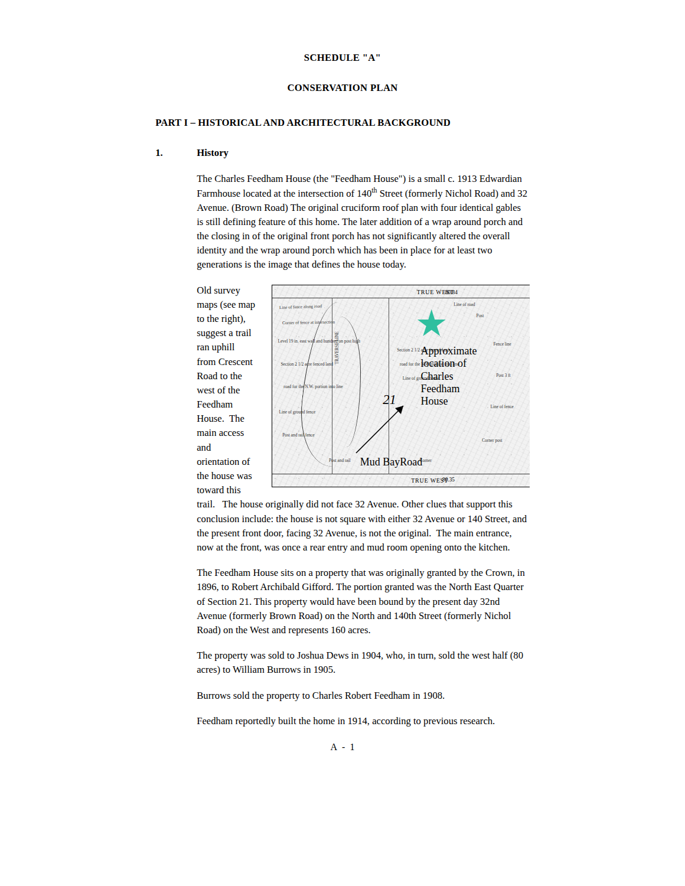SCHEDULE "A"
CONSERVATION PLAN
PART I – HISTORICAL AND ARCHITECTURAL BACKGROUND
1.
History
The Charles Feedham House (the "Feedham House") is a small c. 1913 Edwardian Farmhouse located at the intersection of 140th Street (formerly Nichol Road) and 32 Avenue. (Brown Road) The original cruciform roof plan with four identical gables is still defining feature of this home. The later addition of a wrap around porch and the closing in of the original front porch has not significantly altered the overall identity and the wrap around porch which has been in place for at least two generations is the image that defines the house today.
TRUE WEST
80.84
TRUE WEST
80.35
21
Line of fence along road
Corner of fence at intersection
Level 19 in. east wall and hundred on post high
Section 2 1/2 acre fenced land
road for the N.W. portion into line
Line of ground fence
Post and rail fence
TRAVERSE LINE
Section 2 1/2 acre fenced land
road for the N.W. portion into line
Line of ground fence
Post
Fence line
Post 3 ft
Line of fence
Corner post
Line of road
Post and rail
Corner
Approximate
location of
Charles
Feedham
House
Mud BayRoad
Old survey maps (see map to the right), suggest a trail ran uphill from Crescent Road to the west of the Feedham House. The main access and orientation of the house was toward this trail. The house originally did not face 32 Avenue. Other clues that support this conclusion include: the house is not square with either 32 Avenue or 140 Street, and the present front door, facing 32 Avenue, is not the original. The main entrance, now at the front, was once a rear entry and mud room opening onto the kitchen.
The Feedham House sits on a property that was originally granted by the Crown, in 1896, to Robert Archibald Gifford. The portion granted was the North East Quarter of Section 21. This property would have been bound by the present day 32nd Avenue (formerly Brown Road) on the North and 140th Street (formerly Nichol Road) on the West and represents 160 acres.
The property was sold to Joshua Dews in 1904, who, in turn, sold the west half (80 acres) to William Burrows in 1905.
Burrows sold the property to Charles Robert Feedham in 1908.
Feedham reportedly built the home in 1914, according to previous research.
A - 1